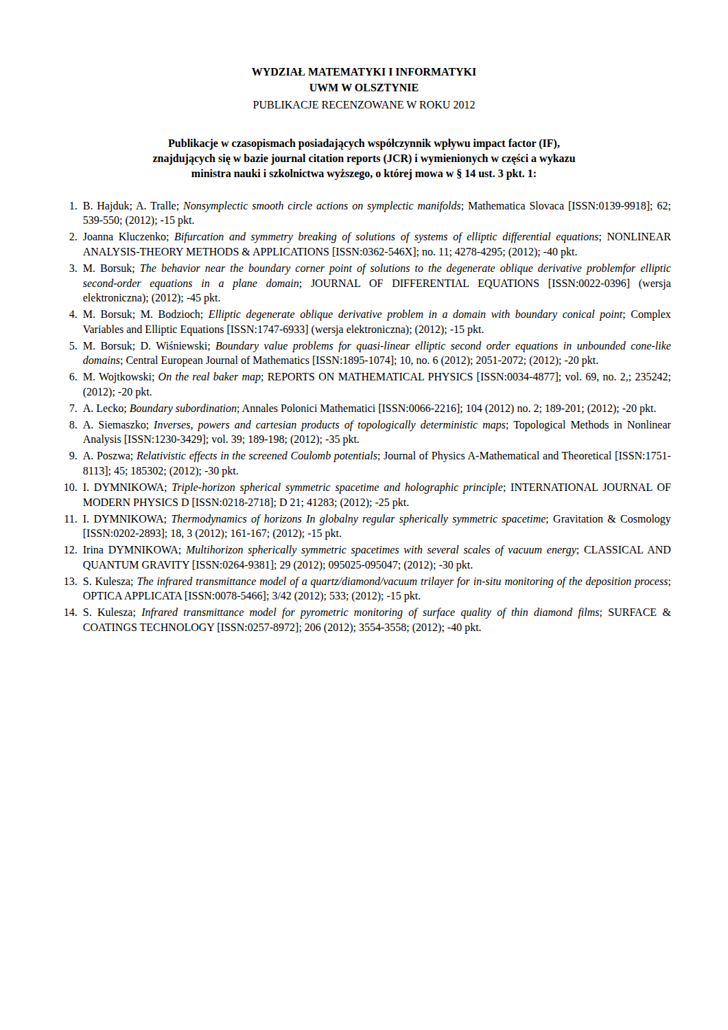Wydział Matematyki i Informatyki
UWM w Olsztynie
Publikacje recenzowane w roku 2012
Publikacje w czasopismach posiadających współczynnik wpływu impact factor (IF),
znajdujących się w bazie journal citation reports (JCR) i wymienionych w części a wykazu
ministra nauki i szkolnictwa wyższego, o której mowa w § 14 ust. 3 pkt. 1:
B. Hajduk; A. Tralle; Nonsymplectic smooth circle actions on symplectic manifolds; Mathematica Slovaca [ISSN:0139-9918]; 62; 539-550; (2012); -15 pkt.
Joanna Kluczenko; Bifurcation and symmetry breaking of solutions of systems of elliptic differential equations; NONLINEAR ANALYSIS-THEORY METHODS & APPLICATIONS [ISSN:0362-546X]; no. 11; 4278-4295; (2012); -40 pkt.
M. Borsuk; The behavior near the boundary corner point of solutions to the degenerate oblique derivative problemfor elliptic second-order equations in a plane domain; JOURNAL OF DIFFERENTIAL EQUATIONS [ISSN:0022-0396] (wersja elektroniczna); (2012); -45 pkt.
M. Borsuk; M. Bodzioch; Elliptic degenerate oblique derivative problem in a domain with boundary conical point; Complex Variables and Elliptic Equations [ISSN:1747-6933] (wersja elektroniczna); (2012); -15 pkt.
M. Borsuk; D. Wiśniewski; Boundary value problems for quasi-linear elliptic second order equations in unbounded cone-like domains; Central European Journal of Mathematics [ISSN:1895-1074]; 10, no. 6 (2012); 2051-2072; (2012); -20 pkt.
M. Wojtkowski; On the real baker map; REPORTS ON MATHEMATICAL PHYSICS [ISSN:0034-4877]; vol. 69, no. 2,; 235242; (2012); -20 pkt.
A. Lecko; Boundary subordination; Annales Polonici Mathematici [ISSN:0066-2216]; 104 (2012) no. 2; 189-201; (2012); -20 pkt.
A. Siemaszko; Inverses, powers and cartesian products of topologically deterministic maps; Topological Methods in Nonlinear Analysis [ISSN:1230-3429]; vol. 39; 189-198; (2012); -35 pkt.
A. Poszwa; Relativistic effects in the screened Coulomb potentials; Journal of Physics A-Mathematical and Theoretical [ISSN:1751-8113]; 45; 185302; (2012); -30 pkt.
I. Dymnikowa; Triple-horizon spherical symmetric spacetime and holographic principle; INTERNATIONAL JOURNAL OF MODERN PHYSICS D [ISSN:0218-2718]; D 21; 41283; (2012); -25 pkt.
I. Dymnikowa; Thermodynamics of horizons In globalny regular spherically symmetric spacetime; Gravitation & Cosmology [ISSN:0202-2893]; 18, 3 (2012); 161-167; (2012); -15 pkt.
Irina Dymnikowa; Multihorizon spherically symmetric spacetimes with several scales of vacuum energy; CLASSICAL AND QUANTUM GRAVITY [ISSN:0264-9381]; 29 (2012); 095025-095047; (2012); -30 pkt.
S. Kulesza; The infrared transmittance model of a quartz/diamond/vacuum trilayer for in-situ monitoring of the deposition process; OPTICA APPLICATA [ISSN:0078-5466]; 3/42 (2012); 533; (2012); -15 pkt.
S. Kulesza; Infrared transmittance model for pyrometric monitoring of surface quality of thin diamond films; SURFACE & COATINGS TECHNOLOGY [ISSN:0257-8972]; 206 (2012); 3554-3558; (2012); -40 pkt.